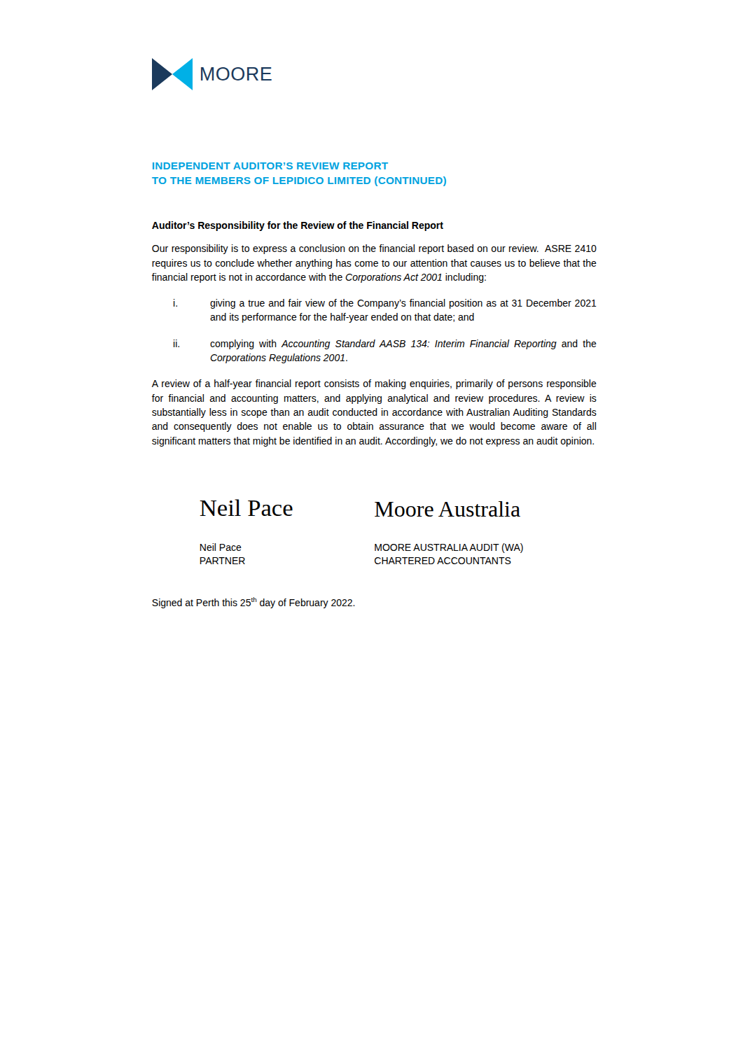MOORE
INDEPENDENT AUDITOR’S REVIEW REPORT
TO THE MEMBERS OF LEPIDICO LIMITED (CONTINUED)
Auditor’s Responsibility for the Review of the Financial Report
Our responsibility is to express a conclusion on the financial report based on our review. ASRE 2410 requires us to conclude whether anything has come to our attention that causes us to believe that the financial report is not in accordance with the Corporations Act 2001 including:
giving a true and fair view of the Company’s financial position as at 31 December 2021 and its performance for the half-year ended on that date; and
complying with Accounting Standard AASB 134: Interim Financial Reporting and the Corporations Regulations 2001.
A review of a half-year financial report consists of making enquiries, primarily of persons responsible for financial and accounting matters, and applying analytical and review procedures. A review is substantially less in scope than an audit conducted in accordance with Australian Auditing Standards and consequently does not enable us to obtain assurance that we would become aware of all significant matters that might be identified in an audit. Accordingly, we do not express an audit opinion.
Neil Pace
Moore Australia
Neil Pace
PARTNER
MOORE AUSTRALIA AUDIT (WA)
CHARTERED ACCOUNTANTS
Signed at Perth this 25th day of February 2022.